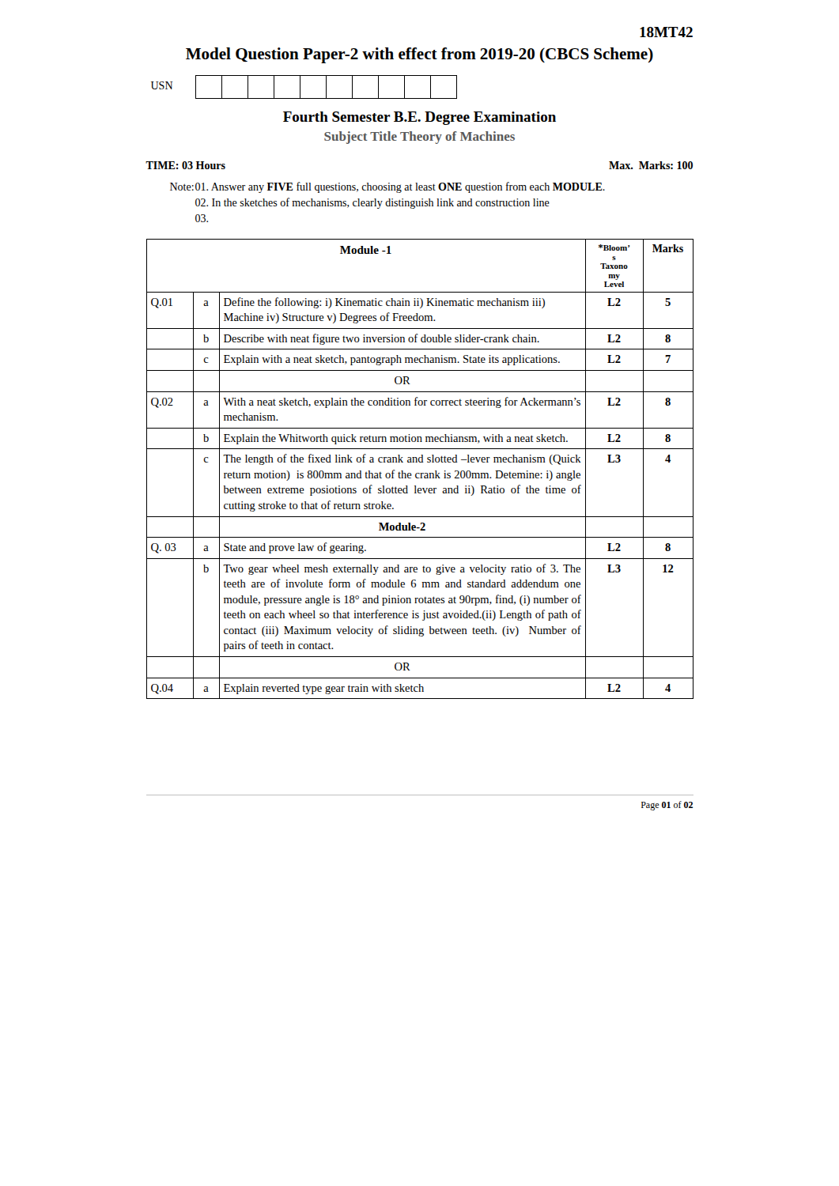18MT42
Model Question Paper-2 with effect from 2019-20 (CBCS Scheme)
USN
Fourth Semester B.E. Degree Examination
Subject Title Theory of Machines
TIME: 03 Hours Max. Marks: 100
Note:
01. Answer any FIVE full questions, choosing at least ONE question from each MODULE.
02. In the sketches of mechanisms, clearly distinguish link and construction line
03.
| Module -1 | * Bloom’ s Taxono my Level | Marks |
| --- | --- | --- |
| Q.01 | a | Define the following: i) Kinematic chain ii) Kinematic mechanism iii) Machine iv) Structure v) Degrees of Freedom. | L2 | 5 |
| | b | Describe with neat figure two inversion of double slider-crank chain. | L2 | 8 |
| | c | Explain with a neat sketch, pantograph mechanism. State its applications. | L2 | 7 |
| | | OR | | |
| Q.02 | a | With a neat sketch, explain the condition for correct steering for Ackermann’s mechanism. | L2 | 8 |
| | b | Explain the Whitworth quick return motion mechiansm, with a neat sketch. | L2 | 8 |
| | c | The length of the fixed link of a crank and slotted –lever mechanism (Quick return motion) is 800mm and that of the crank is 200mm. Detemine: i) angle between extreme posiotions of slotted lever and ii) Ratio of the time of cutting stroke to that of return stroke. | L3 | 4 |
| | | Module-2 | | |
| Q. 03 | a | State and prove law of gearing. | L2 | 8 |
| | b | Two gear wheel mesh externally and are to give a velocity ratio of 3. The teeth are of involute form of module 6 mm and standard addendum one module, pressure angle is 18° and pinion rotates at 90rpm, find, (i) number of teeth on each wheel so that interference is just avoided.(ii) Length of path of contact (iii) Maximum velocity of sliding between teeth. (iv) Number of pairs of teeth in contact. | L3 | 12 |
| | | OR | | |
| Q.04 | a | Explain reverted type gear train with sketch | L2 | 4 |
Page 01 of 02